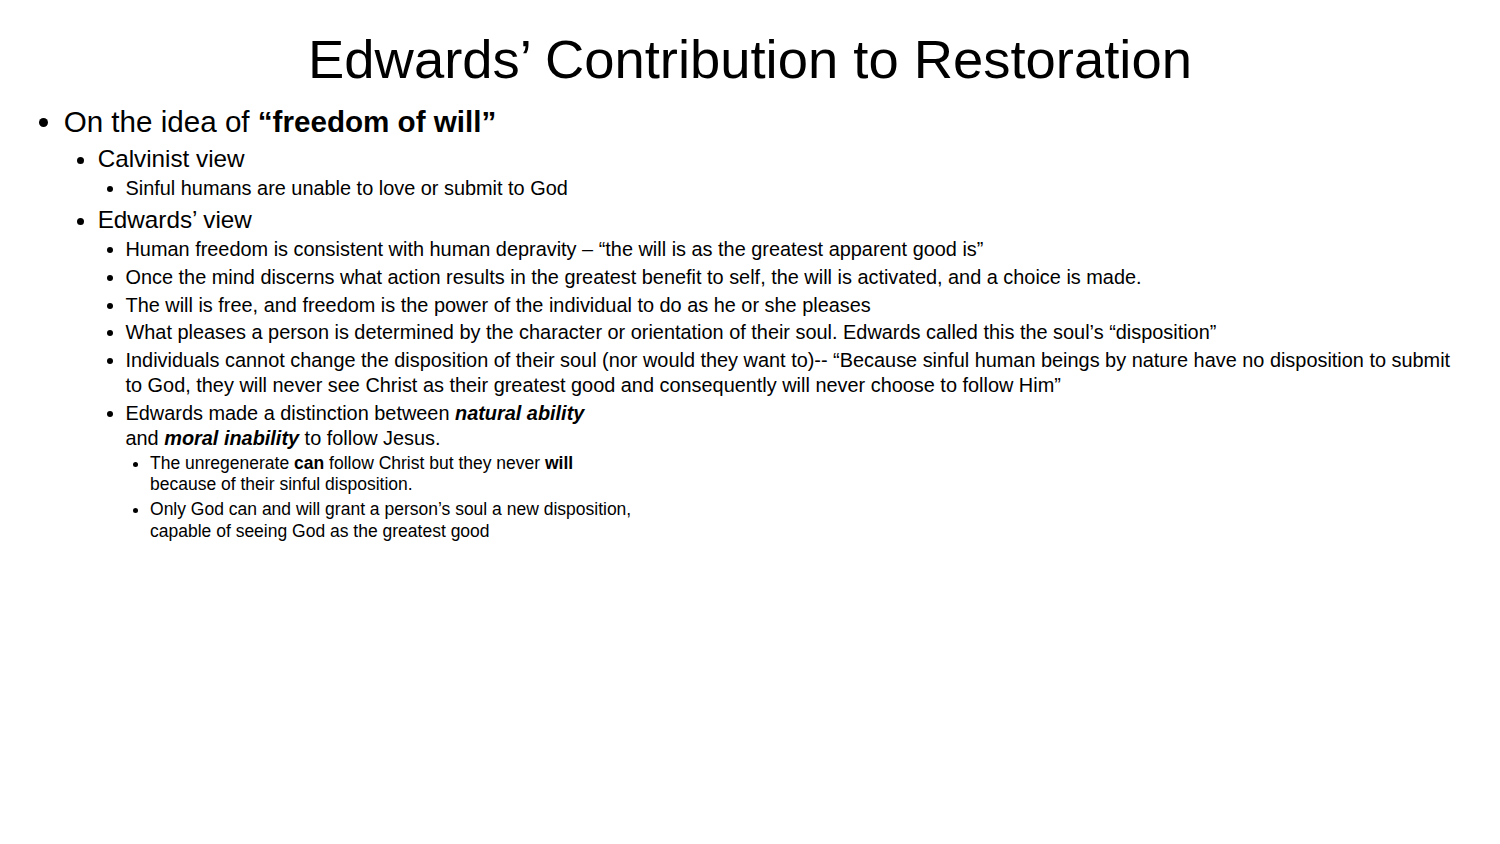Edwards’ Contribution to Restoration
On the idea of “freedom of will”
Calvinist view
Sinful humans are unable to love or submit to God
Edwards’ view
Human freedom is consistent with human depravity – “the will is as the greatest apparent good is”
Once the mind discerns what action results in the greatest benefit to self, the will is activated, and a choice is made.
The will is free, and freedom is the power of the individual to do as he or she pleases
What pleases a person is determined by the character or orientation of their soul. Edwards called this the soul’s “disposition”
Individuals cannot change the disposition of their soul (nor would they want to)-- “Because sinful human beings by nature have no disposition to submit to God, they will never see Christ as their greatest good and consequently will never choose to follow Him”
Edwards made a distinction between natural ability
and moral inability to follow Jesus.
The unregenerate can follow Christ but they never will
because of their sinful disposition.
Only God can and will grant a person’s soul a new disposition,
capable of seeing God as the greatest good